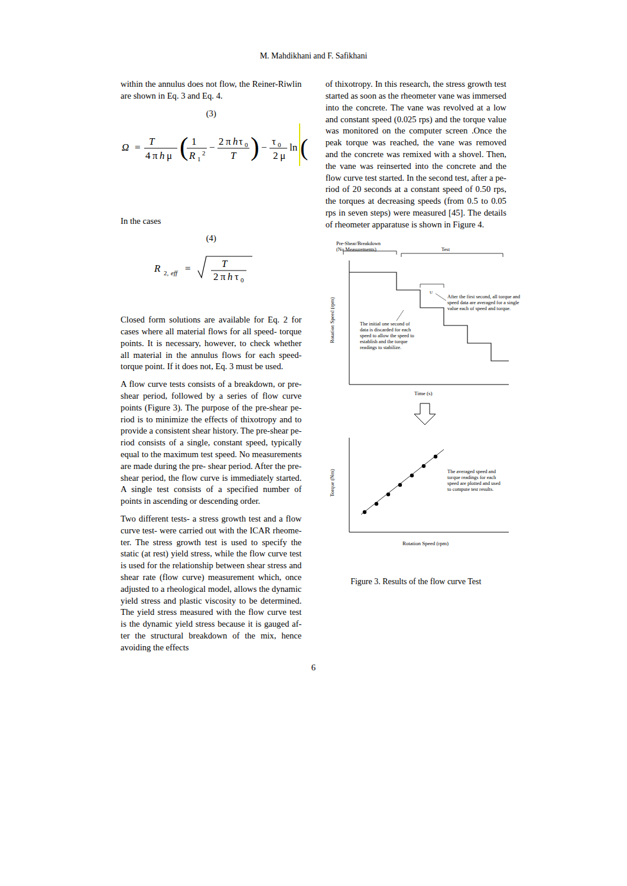M. Mahdikhani and F. Safikhani
within the annulus does not flow, the Reiner-Riwlin are shown in Eq. 3 and Eq. 4.
(3)
Ω = T 4 π h μ ( 1 R 1 2 − 2 π h τ 0 T ) − τ 0 2 μ ln (
In the cases
(4)
R 2, eff = T 2 π h τ 0
Closed form solutions are available for Eq. 2 for cases where all material flows for all speed- torque points. It is necessary, however, to check whether all material in the annulus flows for each speed-torque point. If it does not, Eq. 3 must be used.
A flow curve tests consists of a breakdown, or pre-shear period, followed by a series of flow curve points (Figure 3). The purpose of the pre-shear period is to minimize the effects of thixotropy and to provide a consistent shear history. The pre-shear period consists of a single, constant speed, typically equal to the maximum test speed. No measurements are made during the pre- shear period. After the pre-shear period, the flow curve is immediately started. A single test consists of a specified number of points in ascending or descending order.
Two different tests- a stress growth test and a flow curve test- were carried out with the ICAR rheometer. The stress growth test is used to specify the static (at rest) yield stress, while the flow curve test is used for the relationship between shear stress and shear rate (flow curve) measurement which, once adjusted to a rheological model, allows the dynamic yield stress and plastic viscosity to be determined. The yield stress measured with the flow curve test is the dynamic yield stress because it is gauged after the structural breakdown of the mix, hence avoiding the effects
of thixotropy. In this research, the stress growth test started as soon as the rheometer vane was immersed into the concrete. The vane was revolved at a low and constant speed (0.025 rps) and the torque value was monitored on the computer screen .Once the peak torque was reached, the vane was removed and the concrete was remixed with a shovel. Then, the vane was reinserted into the concrete and the flow curve test started. In the second test, after a period of 20 seconds at a constant speed of 0.50 rps, the torques at decreasing speeds (from 0.5 to 0.05 rps in seven steps) were measured [45]. The details of rheometer apparatuse is shown in Figure 4.
Pre-Shear/Breakdown (No Measurements) Test Rotation Speed (rpm) Time (s) U After the first second, all torque and speed data are averaged for a single value each of speed and torque. The initial one second of data is discarded for each speed to allow the speed to establish and the torque readings to stabilize. Torque (Nm) Rotation Speed (rpm) The averaged speed and torque readings for each speed are plotted and used to compute test results.
Figure 3. Results of the flow curve Test
6